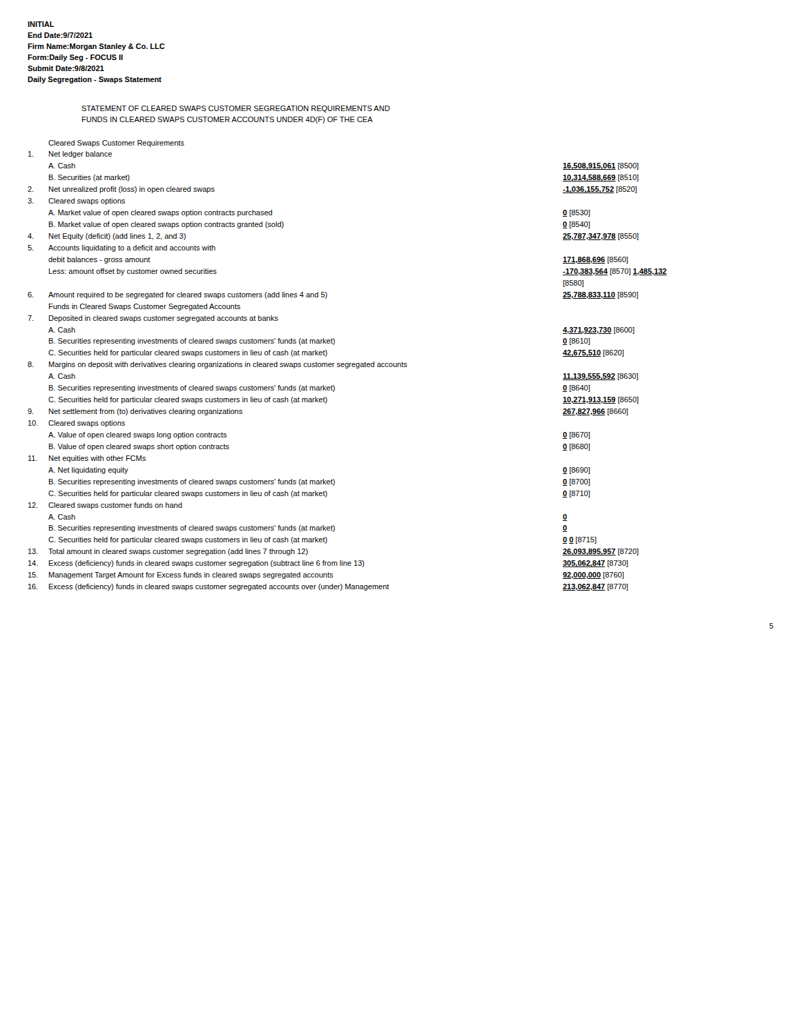INITIAL
End Date:9/7/2021
Firm Name:Morgan Stanley & Co. LLC
Form:Daily Seg - FOCUS II
Submit Date:9/8/2021
Daily Segregation - Swaps Statement
STATEMENT OF CLEARED SWAPS CUSTOMER SEGREGATION REQUIREMENTS AND
FUNDS IN CLEARED SWAPS CUSTOMER ACCOUNTS UNDER 4D(F) OF THE CEA
| | Cleared Swaps Customer Requirements | | |
| 1. | Net ledger balance | | |
| | A. Cash | 16,508,915,061 [8500] | |
| | B. Securities (at market) | 10,314,588,669 [8510] | |
| 2. | Net unrealized profit (loss) in open cleared swaps | -1,036,155,752 [8520] | |
| 3. | Cleared swaps options | | |
| | A. Market value of open cleared swaps option contracts purchased | 0 [8530] | |
| | B. Market value of open cleared swaps option contracts granted (sold) | 0 [8540] | |
| 4. | Net Equity (deficit) (add lines 1, 2, and 3) | 25,787,347,978 [8550] | |
| 5. | Accounts liquidating to a deficit and accounts with | | |
| | debit balances - gross amount | 171,868,696 [8560] | |
| | Less: amount offset by customer owned securities | -170,383,564 [8570] 1,485,132 | |
| | | [8580] | |
| 6. | Amount required to be segregated for cleared swaps customers (add lines 4 and 5) | 25,788,833,110 [8590] | |
| | Funds in Cleared Swaps Customer Segregated Accounts | | |
| 7. | Deposited in cleared swaps customer segregated accounts at banks | | |
| | A. Cash | 4,371,923,730 [8600] | |
| | B. Securities representing investments of cleared swaps customers' funds (at market) | 0 [8610] | |
| | C. Securities held for particular cleared swaps customers in lieu of cash (at market) | 42,675,510 [8620] | |
| 8. | Margins on deposit with derivatives clearing organizations in cleared swaps customer segregated accounts | | |
| | A. Cash | 11,139,555,592 [8630] | |
| | B. Securities representing investments of cleared swaps customers' funds (at market) | 0 [8640] | |
| | C. Securities held for particular cleared swaps customers in lieu of cash (at market) | 10,271,913,159 [8650] | |
| 9. | Net settlement from (to) derivatives clearing organizations | 267,827,966 [8660] | |
| 10. | Cleared swaps options | | |
| | A. Value of open cleared swaps long option contracts | 0 [8670] | |
| | B. Value of open cleared swaps short option contracts | 0 [8680] | |
| 11. | Net equities with other FCMs | | |
| | A. Net liquidating equity | 0 [8690] | |
| | B. Securities representing investments of cleared swaps customers' funds (at market) | 0 [8700] | |
| | C. Securities held for particular cleared swaps customers in lieu of cash (at market) | 0 [8710] | |
| 12. | Cleared swaps customer funds on hand | | |
| | A. Cash | 0 | |
| | B. Securities representing investments of cleared swaps customers' funds (at market) | 0 | |
| | C. Securities held for particular cleared swaps customers in lieu of cash (at market) | 0 0 [8715] | |
| 13. | Total amount in cleared swaps customer segregation (add lines 7 through 12) | 26,093,895,957 [8720] | |
| 14. | Excess (deficiency) funds in cleared swaps customer segregation (subtract line 6 from line 13) | 305,062,847 [8730] | |
| 15. | Management Target Amount for Excess funds in cleared swaps segregated accounts | 92,000,000 [8760] | |
| 16. | Excess (deficiency) funds in cleared swaps customer segregated accounts over (under) Management | 213,062,847 [8770] | |
5